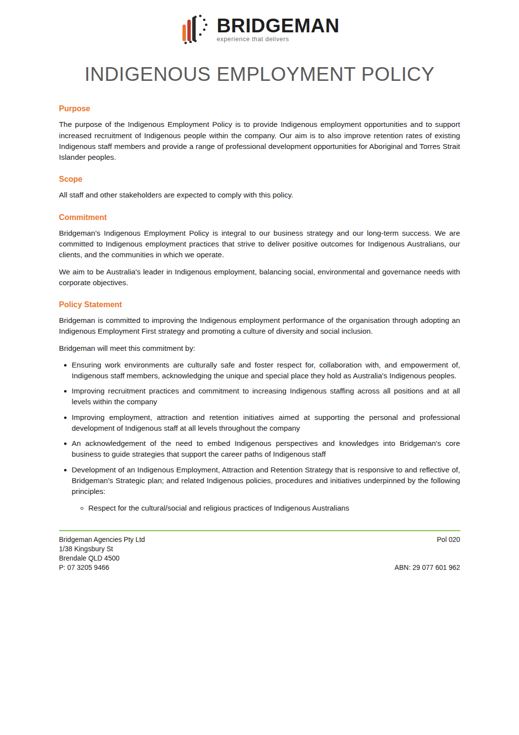BRIDGEMAN
experience that delivers
INDIGENOUS EMPLOYMENT POLICY
Purpose
The purpose of the Indigenous Employment Policy is to provide Indigenous employment opportunities and to support increased recruitment of Indigenous people within the company. Our aim is to also improve retention rates of existing Indigenous staff members and provide a range of professional development opportunities for Aboriginal and Torres Strait Islander peoples.
Scope
All staff and other stakeholders are expected to comply with this policy.
Commitment
Bridgeman's Indigenous Employment Policy is integral to our business strategy and our long-term success. We are committed to Indigenous employment practices that strive to deliver positive outcomes for Indigenous Australians, our clients, and the communities in which we operate.
We aim to be Australia's leader in Indigenous employment, balancing social, environmental and governance needs with corporate objectives.
Policy Statement
Bridgeman is committed to improving the Indigenous employment performance of the organisation through adopting an Indigenous Employment First strategy and promoting a culture of diversity and social inclusion.
Bridgeman will meet this commitment by:
Ensuring work environments are culturally safe and foster respect for, collaboration with, and empowerment of, Indigenous staff members, acknowledging the unique and special place they hold as Australia's Indigenous peoples.
Improving recruitment practices and commitment to increasing Indigenous staffing across all positions and at all levels within the company
Improving employment, attraction and retention initiatives aimed at supporting the personal and professional development of Indigenous staff at all levels throughout the company
An acknowledgement of the need to embed Indigenous perspectives and knowledges into Bridgeman's core business to guide strategies that support the career paths of Indigenous staff
Development of an Indigenous Employment, Attraction and Retention Strategy that is responsive to and reflective of, Bridgeman's Strategic plan; and related Indigenous policies, procedures and initiatives underpinned by the following principles:
Respect for the cultural/social and religious practices of Indigenous Australians
Bridgeman Agencies Pty Ltd
1/38 Kingsbury St
Brendale QLD 4500
P: 07 3205 9466
Pol 020
ABN: 29 077 601 962